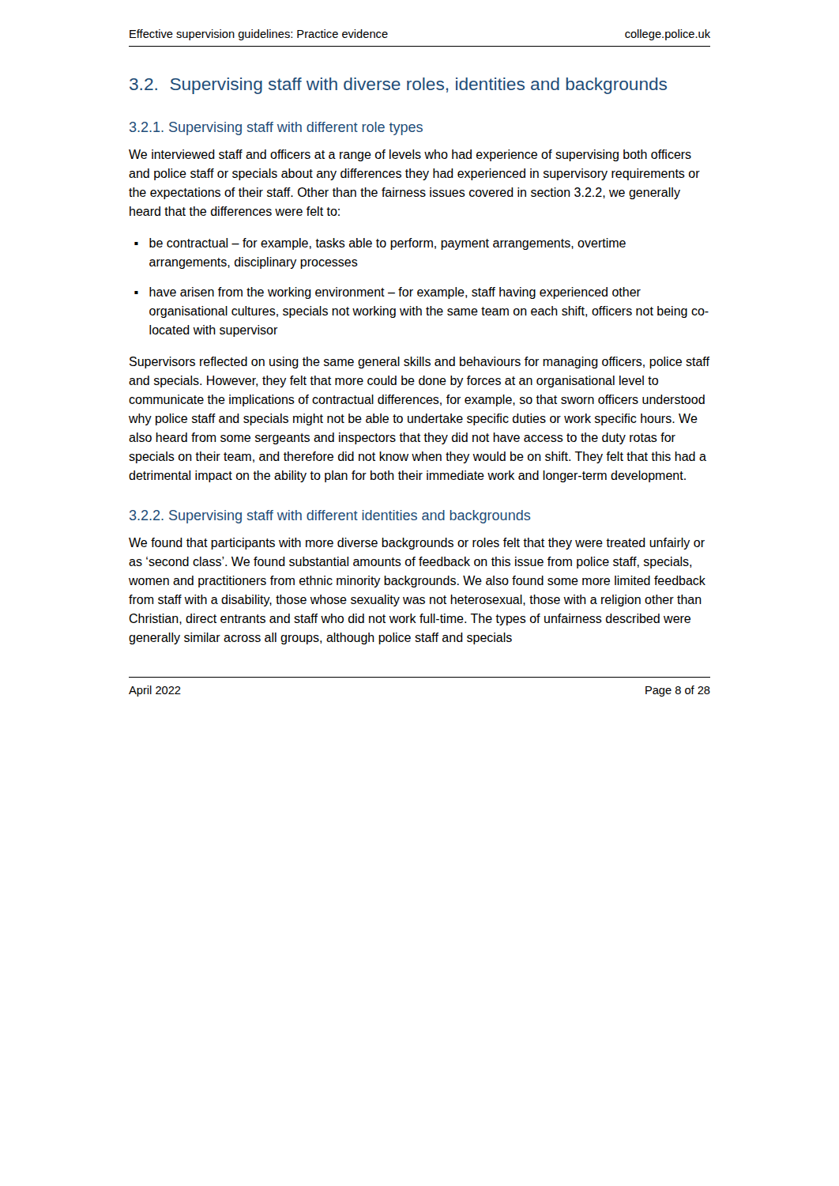Effective supervision guidelines: Practice evidence college.police.uk
3.2. Supervising staff with diverse roles, identities and backgrounds
3.2.1. Supervising staff with different role types
We interviewed staff and officers at a range of levels who had experience of supervising both officers and police staff or specials about any differences they had experienced in supervisory requirements or the expectations of their staff. Other than the fairness issues covered in section 3.2.2, we generally heard that the differences were felt to:
be contractual – for example, tasks able to perform, payment arrangements, overtime arrangements, disciplinary processes
have arisen from the working environment – for example, staff having experienced other organisational cultures, specials not working with the same team on each shift, officers not being co-located with supervisor
Supervisors reflected on using the same general skills and behaviours for managing officers, police staff and specials. However, they felt that more could be done by forces at an organisational level to communicate the implications of contractual differences, for example, so that sworn officers understood why police staff and specials might not be able to undertake specific duties or work specific hours. We also heard from some sergeants and inspectors that they did not have access to the duty rotas for specials on their team, and therefore did not know when they would be on shift. They felt that this had a detrimental impact on the ability to plan for both their immediate work and longer-term development.
3.2.2. Supervising staff with different identities and backgrounds
We found that participants with more diverse backgrounds or roles felt that they were treated unfairly or as ‘second class’. We found substantial amounts of feedback on this issue from police staff, specials, women and practitioners from ethnic minority backgrounds. We also found some more limited feedback from staff with a disability, those whose sexuality was not heterosexual, those with a religion other than Christian, direct entrants and staff who did not work full-time. The types of unfairness described were generally similar across all groups, although police staff and specials
April 2022 Page 8 of 28